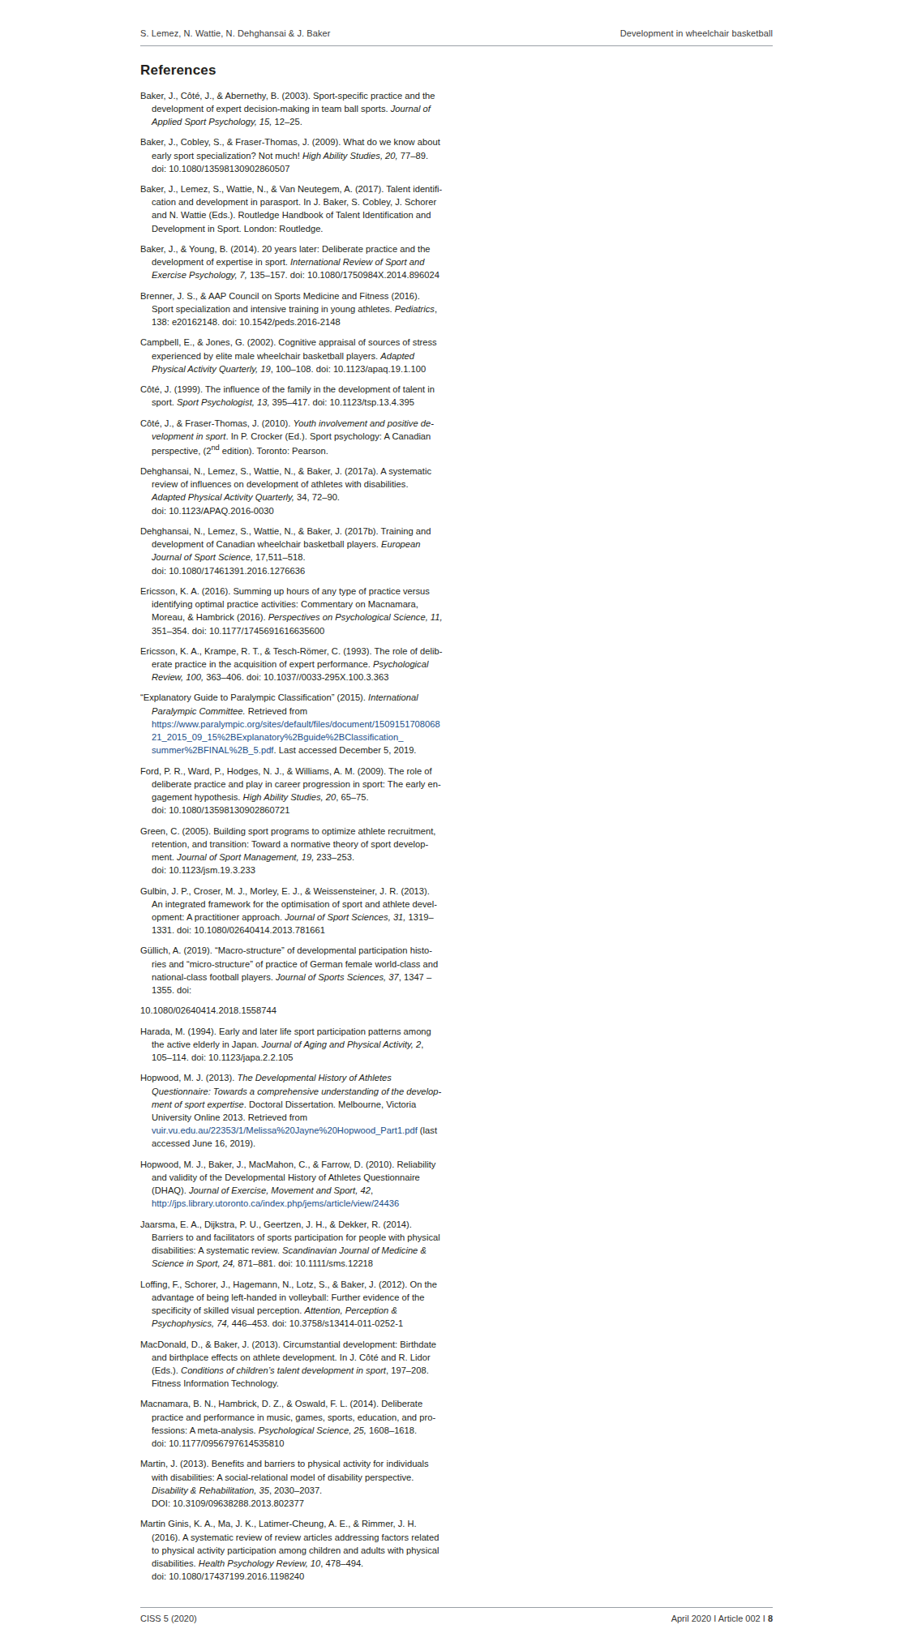S. Lemez, N. Wattie, N. Dehghansai & J. Baker
Development in wheelchair basketball
References
Baker, J., Côté, J., & Abernethy, B. (2003). Sport-specific practice and the development of expert decision-making in team ball sports. Journal of Applied Sport Psychology, 15, 12–25.
Baker, J., Cobley, S., & Fraser-Thomas, J. (2009). What do we know about early sport specialization? Not much! High Ability Studies, 20, 77–89. doi: 10.1080/13598130902860507
Baker, J., Lemez, S., Wattie, N., & Van Neutegem, A. (2017). Talent identification and development in parasport. In J. Baker, S. Cobley, J. Schorer and N. Wattie (Eds.). Routledge Handbook of Talent Identification and Development in Sport. London: Routledge.
Baker, J., & Young, B. (2014). 20 years later: Deliberate practice and the development of expertise in sport. International Review of Sport and Exercise Psychology, 7, 135–157. doi: 10.1080/1750984X.2014.896024
Brenner, J. S., & AAP Council on Sports Medicine and Fitness (2016). Sport specialization and intensive training in young athletes. Pediatrics, 138: e20162148. doi: 10.1542/peds.2016-2148
Campbell, E., & Jones, G. (2002). Cognitive appraisal of sources of stress experienced by elite male wheelchair basketball players. Adapted Physical Activity Quarterly, 19, 100–108. doi: 10.1123/apaq.19.1.100
Côté, J. (1999). The influence of the family in the development of talent in sport. Sport Psychologist, 13, 395–417. doi: 10.1123/tsp.13.4.395
Côté, J., & Fraser-Thomas, J. (2010). Youth involvement and positive development in sport. In P. Crocker (Ed.). Sport psychology: A Canadian perspective, (2nd edition). Toronto: Pearson.
Dehghansai, N., Lemez, S., Wattie, N., & Baker, J. (2017a). A systematic review of influences on development of athletes with disabilities. Adapted Physical Activity Quarterly, 34, 72–90. doi: 10.1123/APAQ.2016-0030
Dehghansai, N., Lemez, S., Wattie, N., & Baker, J. (2017b). Training and development of Canadian wheelchair basketball players. European Journal of Sport Science, 17,511–518. doi: 10.1080/17461391.2016.1276636
Ericsson, K. A. (2016). Summing up hours of any type of practice versus identifying optimal practice activities: Commentary on Macnamara, Moreau, & Hambrick (2016). Perspectives on Psychological Science, 11, 351–354. doi: 10.1177/1745691616635600
Ericsson, K. A., Krampe, R. T., & Tesch-Römer, C. (1993). The role of deliberate practice in the acquisition of expert performance. Psychological Review, 100, 363–406. doi: 10.1037//0033-295X.100.3.363
“Explanatory Guide to Paralympic Classification” (2015). International Paralympic Committee. Retrieved from https://www.paralympic.org/sites/default/files/document/1509151708068 21_2015_09_15%2BExplanatory%2Bguide%2BClassification_ summer%2BFINAL%2B_5.pdf. Last accessed December 5, 2019.
Ford, P. R., Ward, P., Hodges, N. J., & Williams, A. M. (2009). The role of deliberate practice and play in career progression in sport: The early engagement hypothesis. High Ability Studies, 20, 65–75. doi: 10.1080/13598130902860721
Green, C. (2005). Building sport programs to optimize athlete recruitment, retention, and transition: Toward a normative theory of sport development. Journal of Sport Management, 19, 233–253. doi: 10.1123/jsm.19.3.233
Gulbin, J. P., Croser, M. J., Morley, E. J., & Weissensteiner, J. R. (2013). An integrated framework for the optimisation of sport and athlete development: A practitioner approach. Journal of Sport Sciences, 31, 1319–1331. doi: 10.1080/02640414.2013.781661
Güllich, A. (2019). “Macro-structure” of developmental participation histories and “micro-structure” of practice of German female world-class and national-class football players. Journal of Sports Sciences, 37, 1347 – 1355. doi:
10.1080/02640414.2018.1558744
Harada, M. (1994). Early and later life sport participation patterns among the active elderly in Japan. Journal of Aging and Physical Activity, 2, 105–114. doi: 10.1123/japa.2.2.105
Hopwood, M. J. (2013). The Developmental History of Athletes Questionnaire: Towards a comprehensive understanding of the development of sport expertise. Doctoral Dissertation. Melbourne, Victoria University Online 2013. Retrieved from vuir.vu.edu.au/22353/1/Melissa%20Jayne%20Hopwood_Part1.pdf (last accessed June 16, 2019).
Hopwood, M. J., Baker, J., MacMahon, C., & Farrow, D. (2010). Reliability and validity of the Developmental History of Athletes Questionnaire (DHAQ). Journal of Exercise, Movement and Sport, 42, http://jps.library.utoronto.ca/index.php/jems/article/view/24436
Jaarsma, E. A., Dijkstra, P. U., Geertzen, J. H., & Dekker, R. (2014). Barriers to and facilitators of sports participation for people with physical disabilities: A systematic review. Scandinavian Journal of Medicine & Science in Sport, 24, 871–881. doi: 10.1111/sms.12218
Loffing, F., Schorer, J., Hagemann, N., Lotz, S., & Baker, J. (2012). On the advantage of being left-handed in volleyball: Further evidence of the specificity of skilled visual perception. Attention, Perception & Psychophysics, 74, 446–453. doi: 10.3758/s13414-011-0252-1
MacDonald, D., & Baker, J. (2013). Circumstantial development: Birthdate and birthplace effects on athlete development. In J. Côté and R. Lidor (Eds.). Conditions of children’s talent development in sport, 197–208. Fitness Information Technology.
Macnamara, B. N., Hambrick, D. Z., & Oswald, F. L. (2014). Deliberate practice and performance in music, games, sports, education, and professions: A meta-analysis. Psychological Science, 25, 1608–1618. doi: 10.1177/0956797614535810
Martin, J. (2013). Benefits and barriers to physical activity for individuals with disabilities: A social-relational model of disability perspective. Disability & Rehabilitation, 35, 2030–2037. DOI: 10.3109/09638288.2013.802377
Martin Ginis, K. A., Ma, J. K., Latimer-Cheung, A. E., & Rimmer, J. H. (2016). A systematic review of review articles addressing factors related to physical activity participation among children and adults with physical disabilities. Health Psychology Review, 10, 478–494. doi: 10.1080/17437199.2016.1198240
CISS 5 (2020)
April 2020 I Article 002 I 8